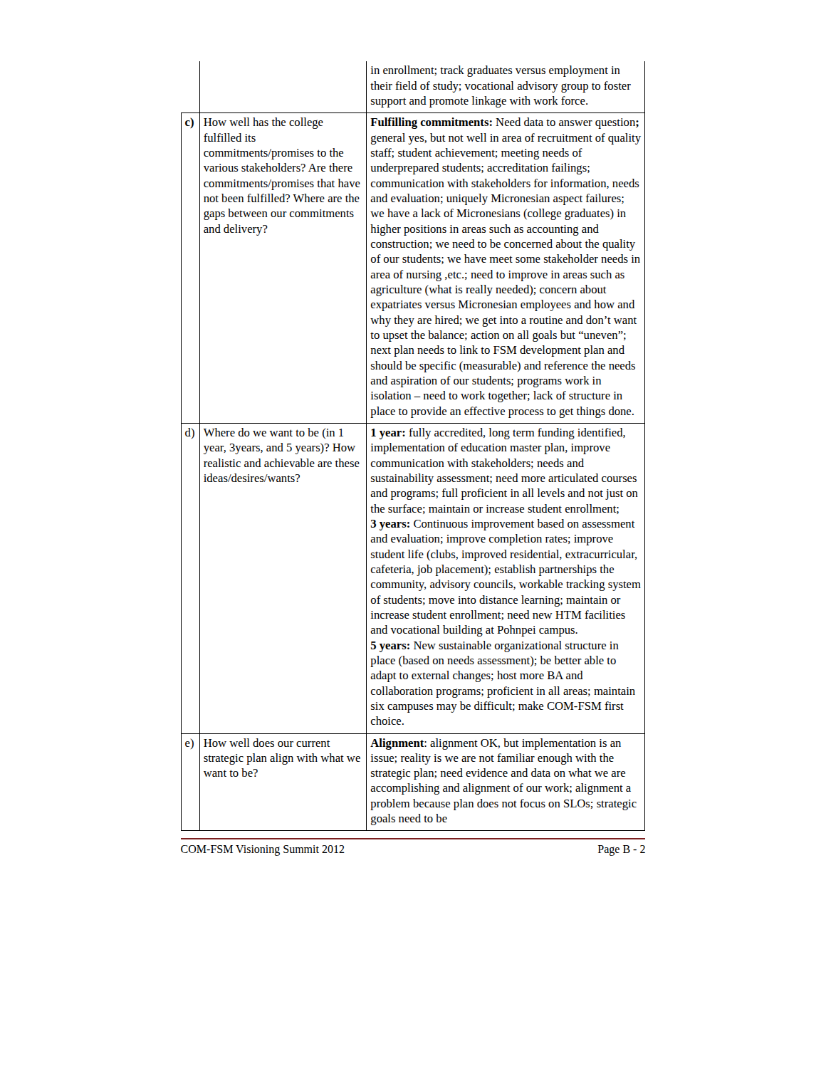| | | in enrollment; track graduates versus employment in their field of study; vocational advisory group to foster support and promote linkage with work force. |
| c) | How well has the college fulfilled its commitments/promises to the various stakeholders? Are there commitments/promises that have not been fulfilled? Where are the gaps between our commitments and delivery? | Fulfilling commitments: Need data to answer question ; general yes, but not well in area of recruitment of quality staff; student achievement; meeting needs of underprepared students; accreditation failings; communication with stakeholders for information, needs and evaluation; uniquely Micronesian aspect failures; we have a lack of Micronesians (college graduates) in higher positions in areas such as accounting and construction; we need to be concerned about the quality of our students; we have meet some stakeholder needs in area of nursing ,etc.; need to improve in areas such as agriculture (what is really needed); concern about expatriates versus Micronesian employees and how and why they are hired; we get into a routine and don’t want to upset the balance; action on all goals but “uneven”; next plan needs to link to FSM development plan and should be specific (measurable) and reference the needs and aspiration of our students; programs work in isolation – need to work together; lack of structure in place to provide an effective process to get things done. |
| d) | Where do we want to be (in 1 year, 3years, and 5 years)? How realistic and achievable are these ideas/desires/wants? | 1 year: fully accredited, long term funding identified, implementation of education master plan, improve communication with stakeholders; needs and sustainability assessment; need more articulated courses and programs; full proficient in all levels and not just on the surface; maintain or increase student enrollment; 3 years: Continuous improvement based on assessment and evaluation; improve completion rates; improve student life (clubs, improved residential, extracurricular, cafeteria, job placement); establish partnerships the community, advisory councils, workable tracking system of students; move into distance learning; maintain or increase student enrollment; need new HTM facilities and vocational building at Pohnpei campus. 5 years: New sustainable organizational structure in place (based on needs assessment); be better able to adapt to external changes; host more BA and collaboration programs; proficient in all areas; maintain six campuses may be difficult; make COM-FSM first choice. |
| e) | How well does our current strategic plan align with what we want to be? | Alignment : alignment OK, but implementation is an issue; reality is we are not familiar enough with the strategic plan; need evidence and data on what we are accomplishing and alignment of our work; alignment a problem because plan does not focus on SLOs; strategic goals need to be |
COM-FSM Visioning Summit 2012 Page B - 2